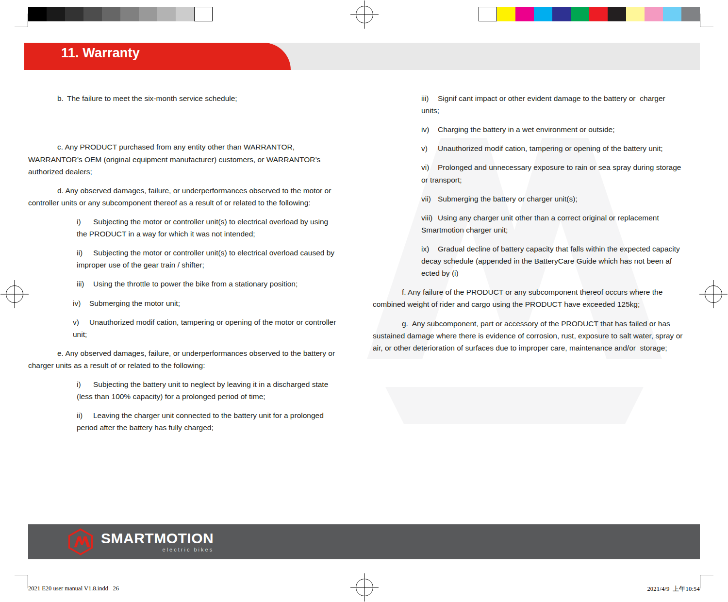11. Warranty
b. The failure to meet the six-month service schedule;
c. Any PRODUCT purchased from any entity other than WARRANTOR, WARRANTOR’s OEM (original equipment manufacturer) customers, or WARRANTOR’s authorized dealers;
d. Any observed damages, failure, or underperformances observed to the motor or controller units or any subcomponent thereof as a result of or related to the following:
i) Subjecting the motor or controller unit(s) to electrical overload by using the PRODUCT in a way for which it was not intended;
ii) Subjecting the motor or controller unit(s) to electrical overload caused by improper use of the gear train / shifter;
iii) Using the throttle to power the bike from a stationary position;
iv) Submerging the motor unit;
v) Unauthorized modif cation, tampering or opening of the motor or controller unit;
e. Any observed damages, failure, or underperformances observed to the battery or charger units as a result of or related to the following:
i) Subjecting the battery unit to neglect by leaving it in a discharged state (less than 100% capacity) for a prolonged period of time;
ii) Leaving the charger unit connected to the battery unit for a prolonged period after the battery has fully charged;
iii) Signif cant impact or other evident damage to the battery or charger units;
iv) Charging the battery in a wet environment or outside;
v) Unauthorized modif cation, tampering or opening of the battery unit;
vi) Prolonged and unnecessary exposure to rain or sea spray during storage or transport;
vii) Submerging the battery or charger unit(s);
viii) Using any charger unit other than a correct original or replacement Smartmotion charger unit;
ix) Gradual decline of battery capacity that falls within the expected capacity decay schedule (appended in the BatteryCare Guide which has not been af ected by (i)
f. Any failure of the PRODUCT or any subcomponent thereof occurs where the combined weight of rider and cargo using the PRODUCT have exceeded 125kg;
g. Any subcomponent, part or accessory of the PRODUCT that has failed or has sustained damage where there is evidence of corrosion, rust, exposure to salt water, spray or air, or other deterioration of surfaces due to improper care, maintenance and/or storage;
SMARTMOTION
electric bikes
2021 E20 user manual V1.8.indd 26
2021/4/9 上午10:54